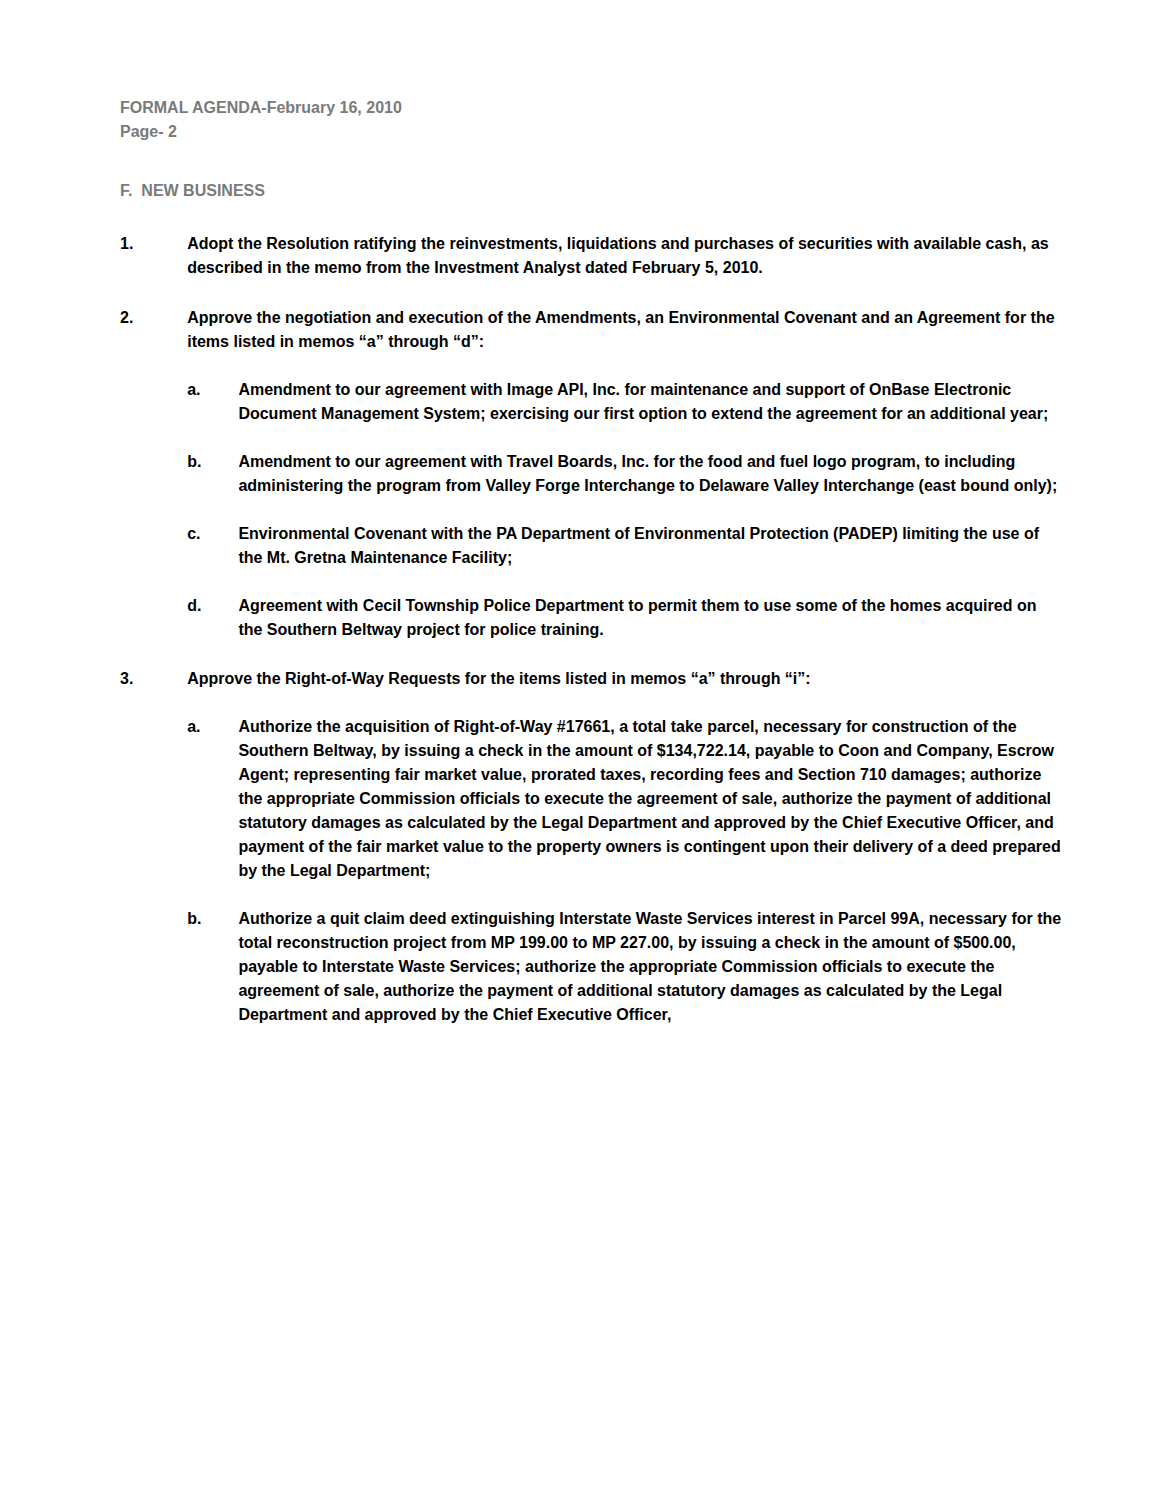FORMAL AGENDA-February 16, 2010
Page- 2
F. NEW BUSINESS
1.
Adopt the Resolution ratifying the reinvestments, liquidations and purchases of securities with available cash, as described in the memo from the Investment Analyst dated February 5, 2010.
2.
Approve the negotiation and execution of the Amendments, an Environmental Covenant and an Agreement for the items listed in memos “a” through “d”:
a.
Amendment to our agreement with Image API, Inc. for maintenance and support of OnBase Electronic Document Management System; exercising our first option to extend the agreement for an additional year;
b.
Amendment to our agreement with Travel Boards, Inc. for the food and fuel logo program, to including administering the program from Valley Forge Interchange to Delaware Valley Interchange (east bound only);
c.
Environmental Covenant with the PA Department of Environmental Protection (PADEP) limiting the use of the Mt. Gretna Maintenance Facility;
d.
Agreement with Cecil Township Police Department to permit them to use some of the homes acquired on the Southern Beltway project for police training.
3.
Approve the Right-of-Way Requests for the items listed in memos “a” through “i”:
a.
Authorize the acquisition of Right-of-Way #17661, a total take parcel, necessary for construction of the Southern Beltway, by issuing a check in the amount of $134,722.14, payable to Coon and Company, Escrow Agent; representing fair market value, prorated taxes, recording fees and Section 710 damages; authorize the appropriate Commission officials to execute the agreement of sale, authorize the payment of additional statutory damages as calculated by the Legal Department and approved by the Chief Executive Officer, and payment of the fair market value to the property owners is contingent upon their delivery of a deed prepared by the Legal Department;
b.
Authorize a quit claim deed extinguishing Interstate Waste Services interest in Parcel 99A, necessary for the total reconstruction project from MP 199.00 to MP 227.00, by issuing a check in the amount of $500.00, payable to Interstate Waste Services; authorize the appropriate Commission officials to execute the agreement of sale, authorize the payment of additional statutory damages as calculated by the Legal Department and approved by the Chief Executive Officer,